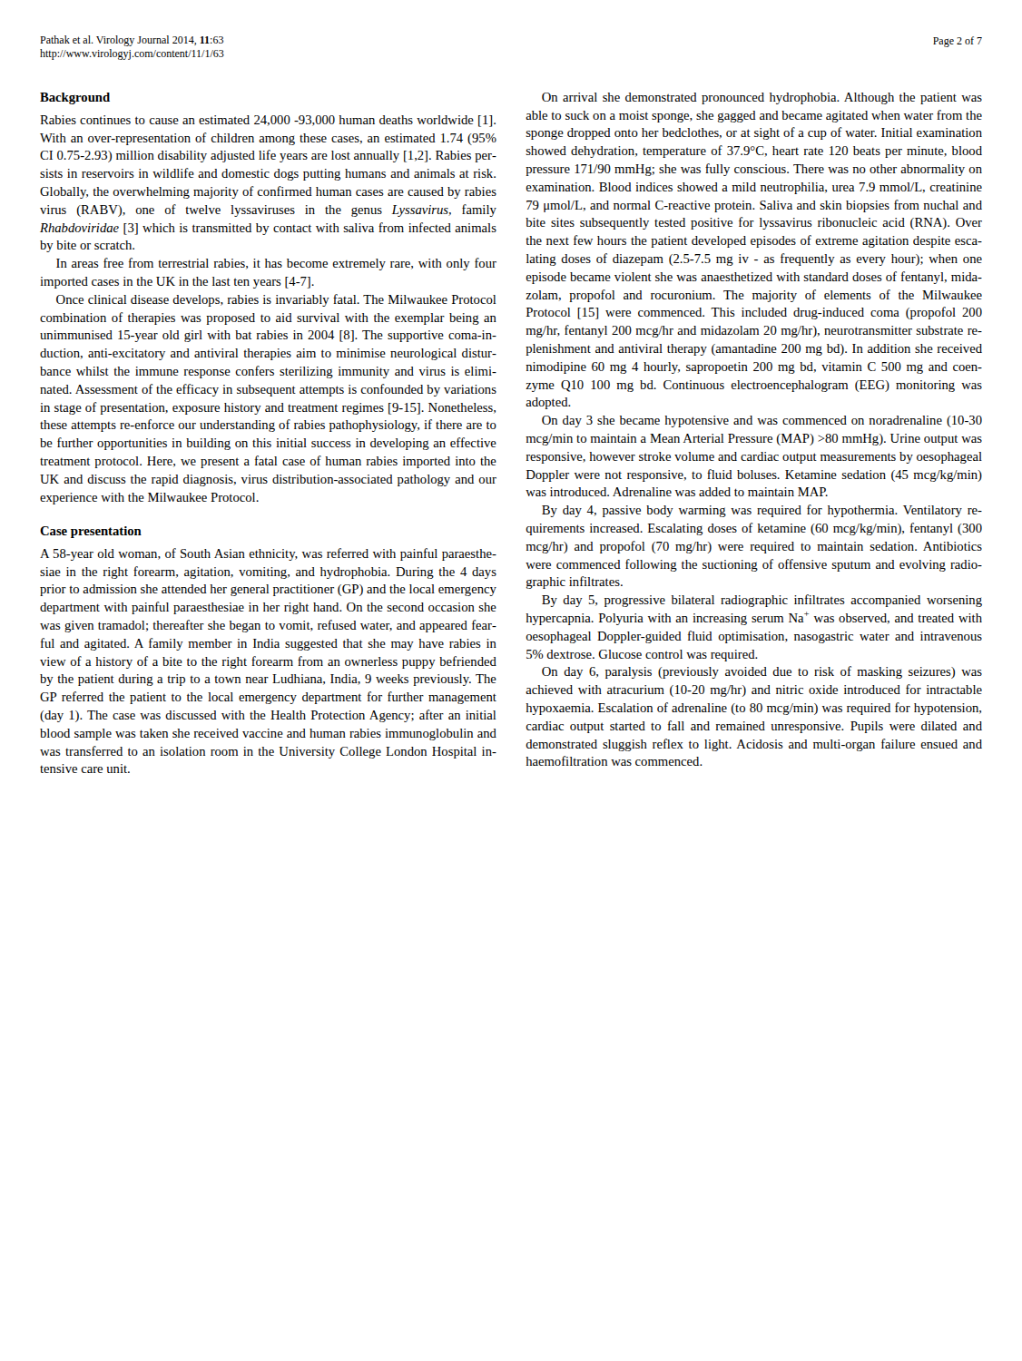Pathak et al. Virology Journal 2014, 11:63 http://www.virologyj.com/content/11/1/63
Page 2 of 7
Background
Rabies continues to cause an estimated 24,000 -93,000 human deaths worldwide [1]. With an over-representation of children among these cases, an estimated 1.74 (95% CI 0.75-2.93) million disability adjusted life years are lost annually [1,2]. Rabies persists in reservoirs in wildlife and domestic dogs putting humans and animals at risk. Globally, the overwhelming majority of confirmed human cases are caused by rabies virus (RABV), one of twelve lyssaviruses in the genus Lyssavirus, family Rhabdoviridae [3] which is transmitted by contact with saliva from infected animals by bite or scratch.
In areas free from terrestrial rabies, it has become extremely rare, with only four imported cases in the UK in the last ten years [4-7].
Once clinical disease develops, rabies is invariably fatal. The Milwaukee Protocol combination of therapies was proposed to aid survival with the exemplar being an unimmunised 15-year old girl with bat rabies in 2004 [8]. The supportive coma-induction, anti-excitatory and antiviral therapies aim to minimise neurological disturbance whilst the immune response confers sterilizing immunity and virus is eliminated. Assessment of the efficacy in subsequent attempts is confounded by variations in stage of presentation, exposure history and treatment regimes [9-15]. Nonetheless, these attempts re-enforce our understanding of rabies pathophysiology, if there are to be further opportunities in building on this initial success in developing an effective treatment protocol. Here, we present a fatal case of human rabies imported into the UK and discuss the rapid diagnosis, virus distribution-associated pathology and our experience with the Milwaukee Protocol.
Case presentation
A 58-year old woman, of South Asian ethnicity, was referred with painful paraesthesiae in the right forearm, agitation, vomiting, and hydrophobia. During the 4 days prior to admission she attended her general practitioner (GP) and the local emergency department with painful paraesthesiae in her right hand. On the second occasion she was given tramadol; thereafter she began to vomit, refused water, and appeared fearful and agitated. A family member in India suggested that she may have rabies in view of a history of a bite to the right forearm from an ownerless puppy befriended by the patient during a trip to a town near Ludhiana, India, 9 weeks previously. The GP referred the patient to the local emergency department for further management (day 1). The case was discussed with the Health Protection Agency; after an initial blood sample was taken she received vaccine and human rabies immunoglobulin and was transferred to an isolation room in the University College London Hospital intensive care unit.
On arrival she demonstrated pronounced hydrophobia. Although the patient was able to suck on a moist sponge, she gagged and became agitated when water from the sponge dropped onto her bedclothes, or at sight of a cup of water. Initial examination showed dehydration, temperature of 37.9°C, heart rate 120 beats per minute, blood pressure 171/90 mmHg; she was fully conscious. There was no other abnormality on examination. Blood indices showed a mild neutrophilia, urea 7.9 mmol/L, creatinine 79 μmol/L, and normal C-reactive protein. Saliva and skin biopsies from nuchal and bite sites subsequently tested positive for lyssavirus ribonucleic acid (RNA). Over the next few hours the patient developed episodes of extreme agitation despite escalating doses of diazepam (2.5-7.5 mg iv - as frequently as every hour); when one episode became violent she was anaesthetized with standard doses of fentanyl, midazolam, propofol and rocuronium. The majority of elements of the Milwaukee Protocol [15] were commenced. This included drug-induced coma (propofol 200 mg/hr, fentanyl 200 mcg/hr and midazolam 20 mg/hr), neurotransmitter substrate replenishment and antiviral therapy (amantadine 200 mg bd). In addition she received nimodipine 60 mg 4 hourly, sapropoetin 200 mg bd, vitamin C 500 mg and coenzyme Q10 100 mg bd. Continuous electroencephalogram (EEG) monitoring was adopted.
On day 3 she became hypotensive and was commenced on noradrenaline (10-30 mcg/min to maintain a Mean Arterial Pressure (MAP) >80 mmHg). Urine output was responsive, however stroke volume and cardiac output measurements by oesophageal Doppler were not responsive, to fluid boluses. Ketamine sedation (45 mcg/kg/min) was introduced. Adrenaline was added to maintain MAP.
By day 4, passive body warming was required for hypothermia. Ventilatory requirements increased. Escalating doses of ketamine (60 mcg/kg/min), fentanyl (300 mcg/hr) and propofol (70 mg/hr) were required to maintain sedation. Antibiotics were commenced following the suctioning of offensive sputum and evolving radiographic infiltrates.
By day 5, progressive bilateral radiographic infiltrates accompanied worsening hypercapnia. Polyuria with an increasing serum Na+ was observed, and treated with oesophageal Doppler-guided fluid optimisation, nasogastric water and intravenous 5% dextrose. Glucose control was required.
On day 6, paralysis (previously avoided due to risk of masking seizures) was achieved with atracurium (10-20 mg/hr) and nitric oxide introduced for intractable hypoxaemia. Escalation of adrenaline (to 80 mcg/min) was required for hypotension, cardiac output started to fall and remained unresponsive. Pupils were dilated and demonstrated sluggish reflex to light. Acidosis and multi-organ failure ensued and haemofiltration was commenced.